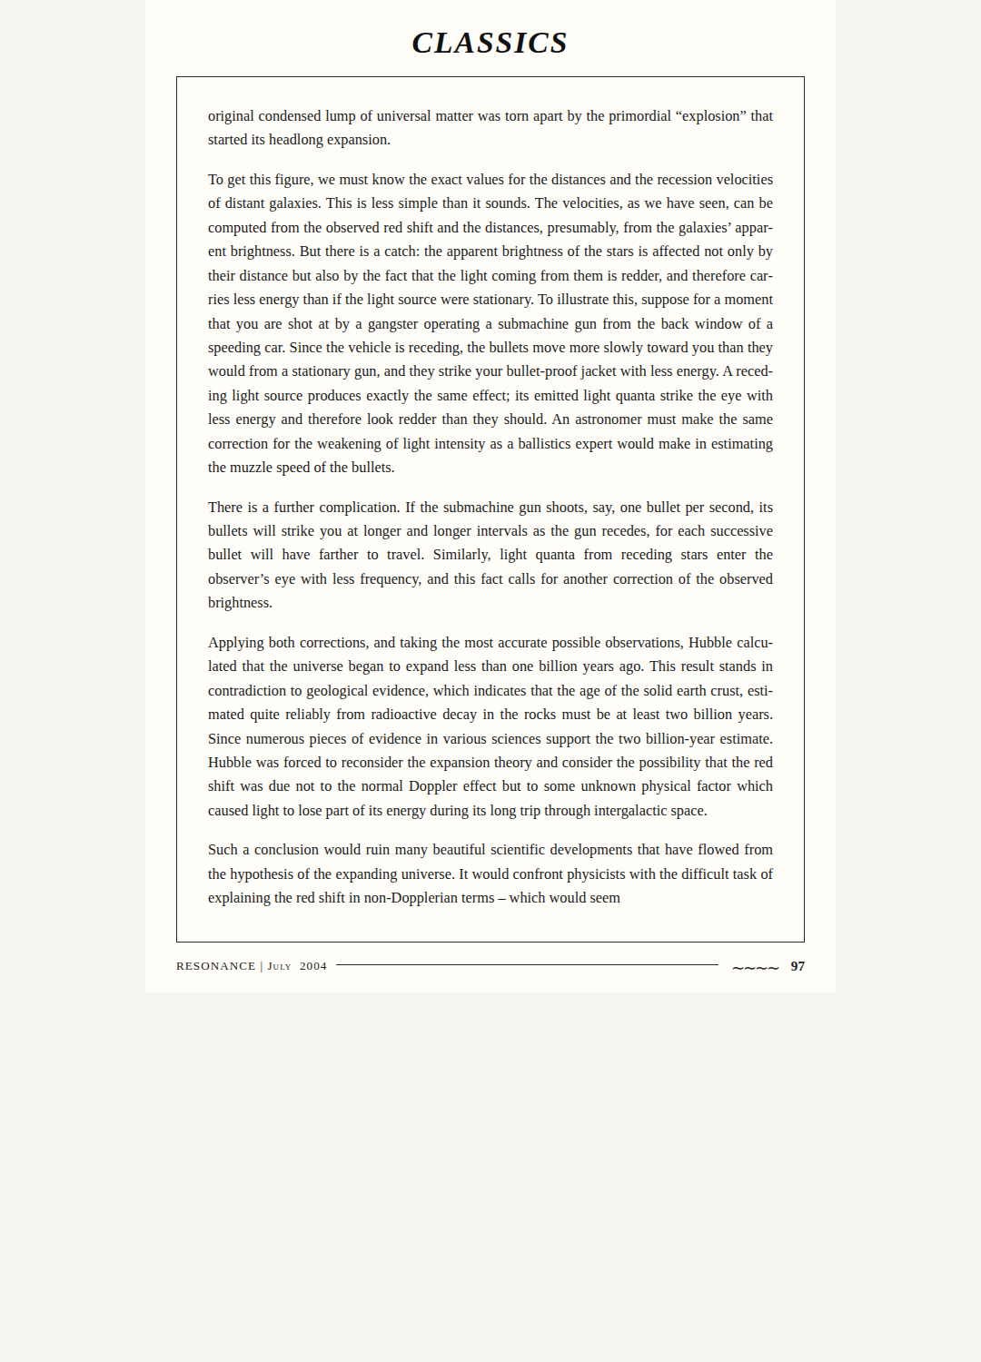CLASSICS
original condensed lump of universal matter was torn apart by the primordial “explosion” that started its headlong expansion.
To get this figure, we must know the exact values for the distances and the recession velocities of distant galaxies. This is less simple than it sounds. The velocities, as we have seen, can be computed from the observed red shift and the distances, presumably, from the galaxies’ apparent brightness. But there is a catch: the apparent brightness of the stars is affected not only by their distance but also by the fact that the light coming from them is redder, and therefore carries less energy than if the light source were stationary. To illustrate this, suppose for a moment that you are shot at by a gangster operating a submachine gun from the back window of a speeding car. Since the vehicle is receding, the bullets move more slowly toward you than they would from a stationary gun, and they strike your bullet-proof jacket with less energy. A receding light source produces exactly the same effect; its emitted light quanta strike the eye with less energy and therefore look redder than they should. An astronomer must make the same correction for the weakening of light intensity as a ballistics expert would make in estimating the muzzle speed of the bullets.
There is a further complication. If the submachine gun shoots, say, one bullet per second, its bullets will strike you at longer and longer intervals as the gun recedes, for each successive bullet will have farther to travel. Similarly, light quanta from receding stars enter the observer’s eye with less frequency, and this fact calls for another correction of the observed brightness.
Applying both corrections, and taking the most accurate possible observations, Hubble calculated that the universe began to expand less than one billion years ago. This result stands in contradiction to geological evidence, which indicates that the age of the solid earth crust, estimated quite reliably from radioactive decay in the rocks must be at least two billion years. Since numerous pieces of evidence in various sciences support the two billion-year estimate. Hubble was forced to reconsider the expansion theory and consider the possibility that the red shift was due not to the normal Doppler effect but to some unknown physical factor which caused light to lose part of its energy during its long trip through intergalactic space.
Such a conclusion would ruin many beautiful scientific developments that have flowed from the hypothesis of the expanding universe. It would confront physicists with the difficult task of explaining the red shift in non-Dopplerian terms – which would seem
RESONANCE | July 2004 ∼∼∼∼ 97